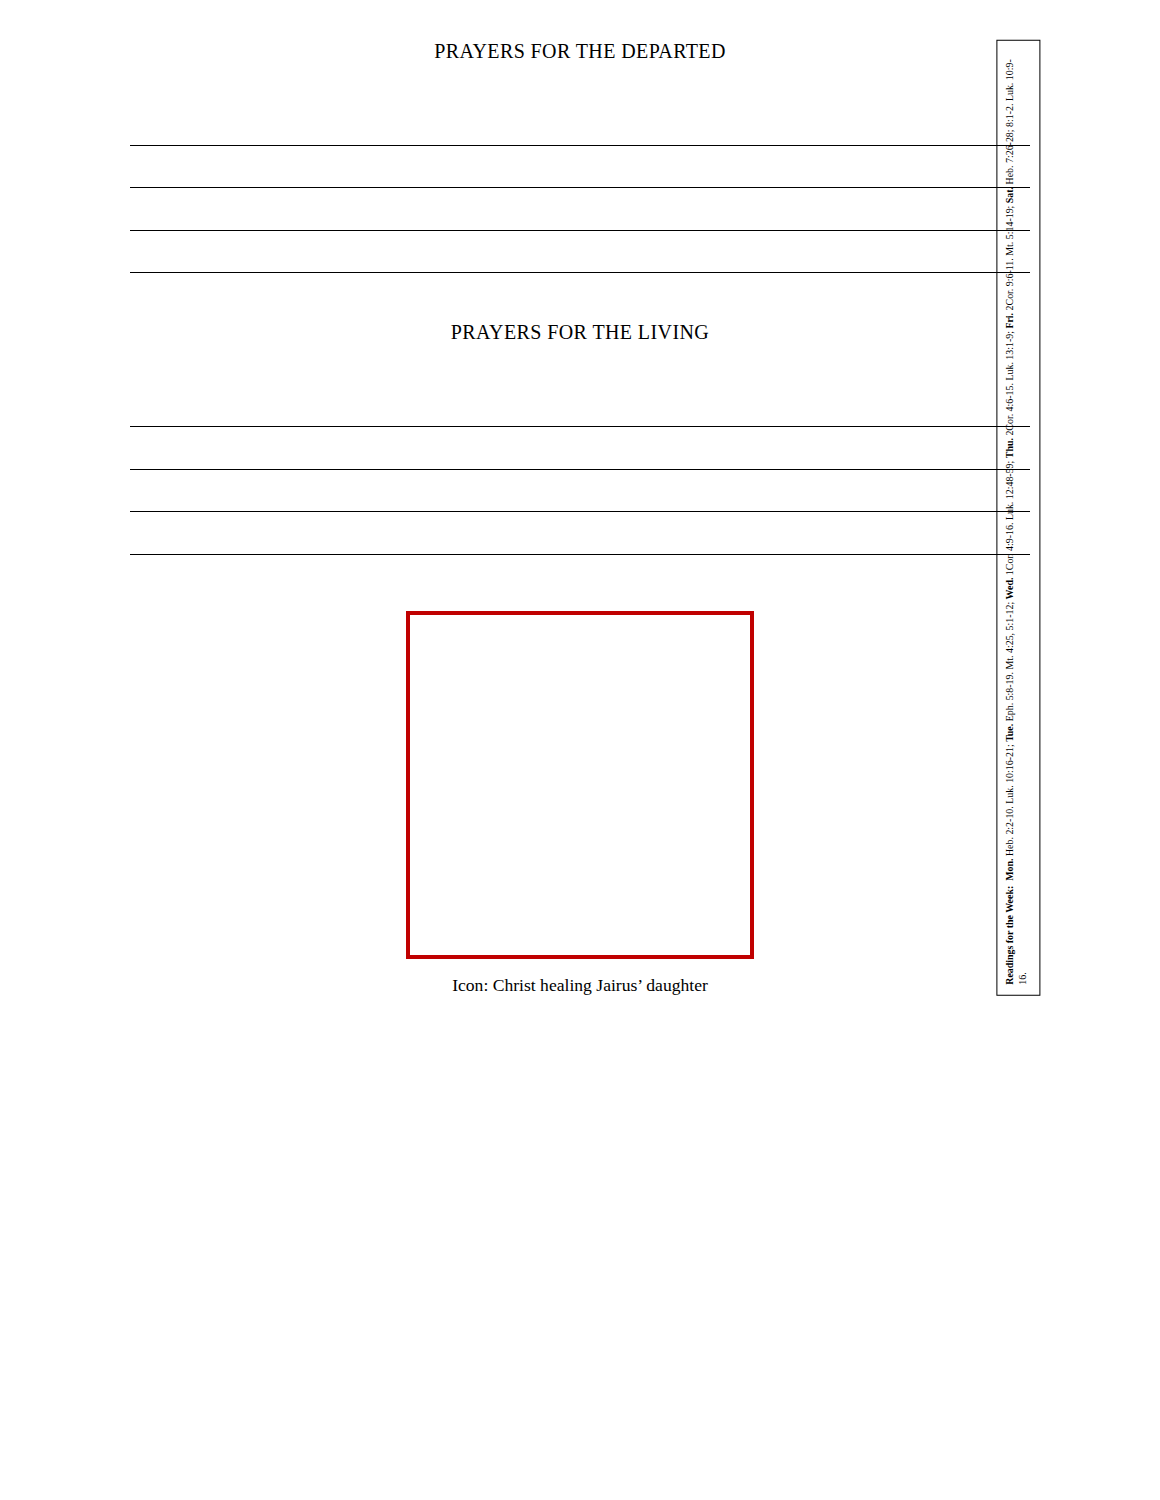PRAYERS FOR THE DEPARTED
PRAYERS FOR THE LIVING
Icon: Christ healing Jairus’ daughter
Readings for the Week: Mon. Heb. 2:2-10. Luk. 10:16-21; Tue. Eph. 5:8-19. Mt. 4:25, 5:1-12; Wed. 1Cor. 4:9-16. Luk. 12:48-59; Thu. 2Cor. 4:6-15. Luk. 13:1-9; Fri. 2Cor. 9:6-11. Mt. 5:14-19; Sat. Heb. 7:26-28; 8:1-2. Luk. 10:9-16.